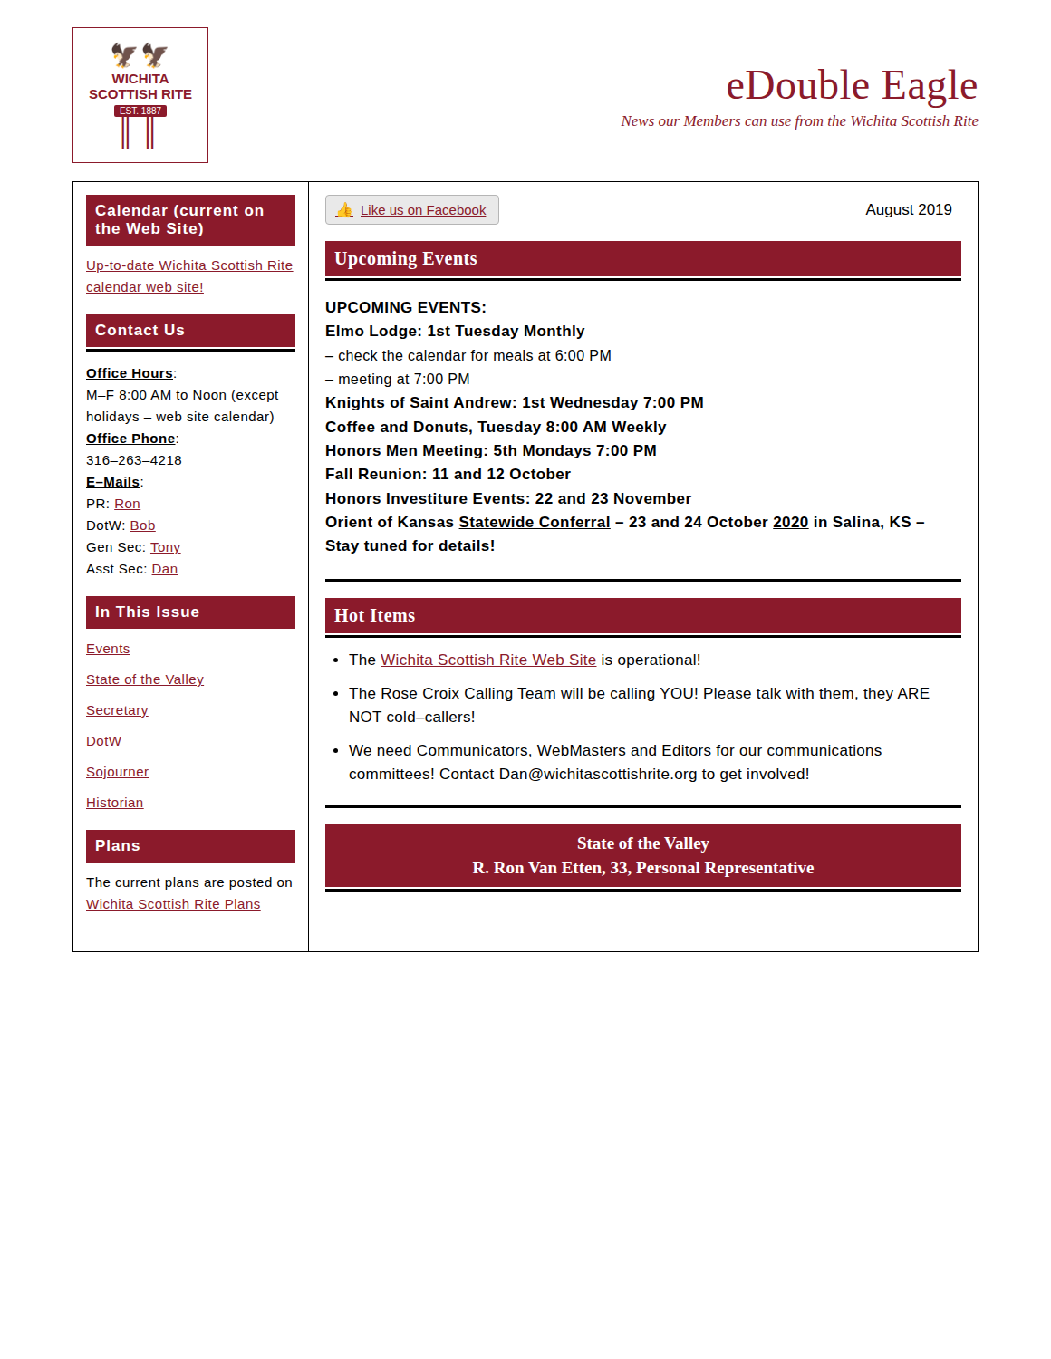🦅🦅
WICHITA SCOTTISH RITE
EST. 1887
║║
eDouble Eagle
News our Members can use from the Wichita Scottish Rite
Calendar (current on the Web Site)
Up-to-date Wichita Scottish Rite calendar web site!
Contact Us
Office Hours:
M–F 8:00 AM to Noon (except holidays – web site calendar)
Office Phone:
316–263–4218
E–Mails:
PR: Ron
DotW: Bob
Gen Sec: Tony
Asst Sec: Dan
In This Issue
Events
State of the Valley
Secretary
DotW
Sojourner
Historian
Plans
The current plans are posted on Wichita Scottish Rite Plans
👍 Like us on Facebook August 2019
Upcoming Events
UPCOMING EVENTS:
Elmo Lodge: 1st Tuesday Monthly
– check the calendar for meals at 6:00 PM
– meeting at 7:00 PM
Knights of Saint Andrew: 1st Wednesday 7:00 PM
Coffee and Donuts, Tuesday 8:00 AM Weekly
Honors Men Meeting: 5th Mondays 7:00 PM
Fall Reunion: 11 and 12 October
Honors Investiture Events: 22 and 23 November
Orient of Kansas Statewide Conferral – 23 and 24 October 2020 in Salina, KS – Stay tuned for details!
Hot Items
The Wichita Scottish Rite Web Site is operational!
The Rose Croix Calling Team will be calling YOU! Please talk with them, they ARE NOT cold–callers!
We need Communicators, WebMasters and Editors for our communications committees! Contact Dan@wichitascottishrite.org to get involved!
State of the Valley
R. Ron Van Etten, 33, Personal Representative